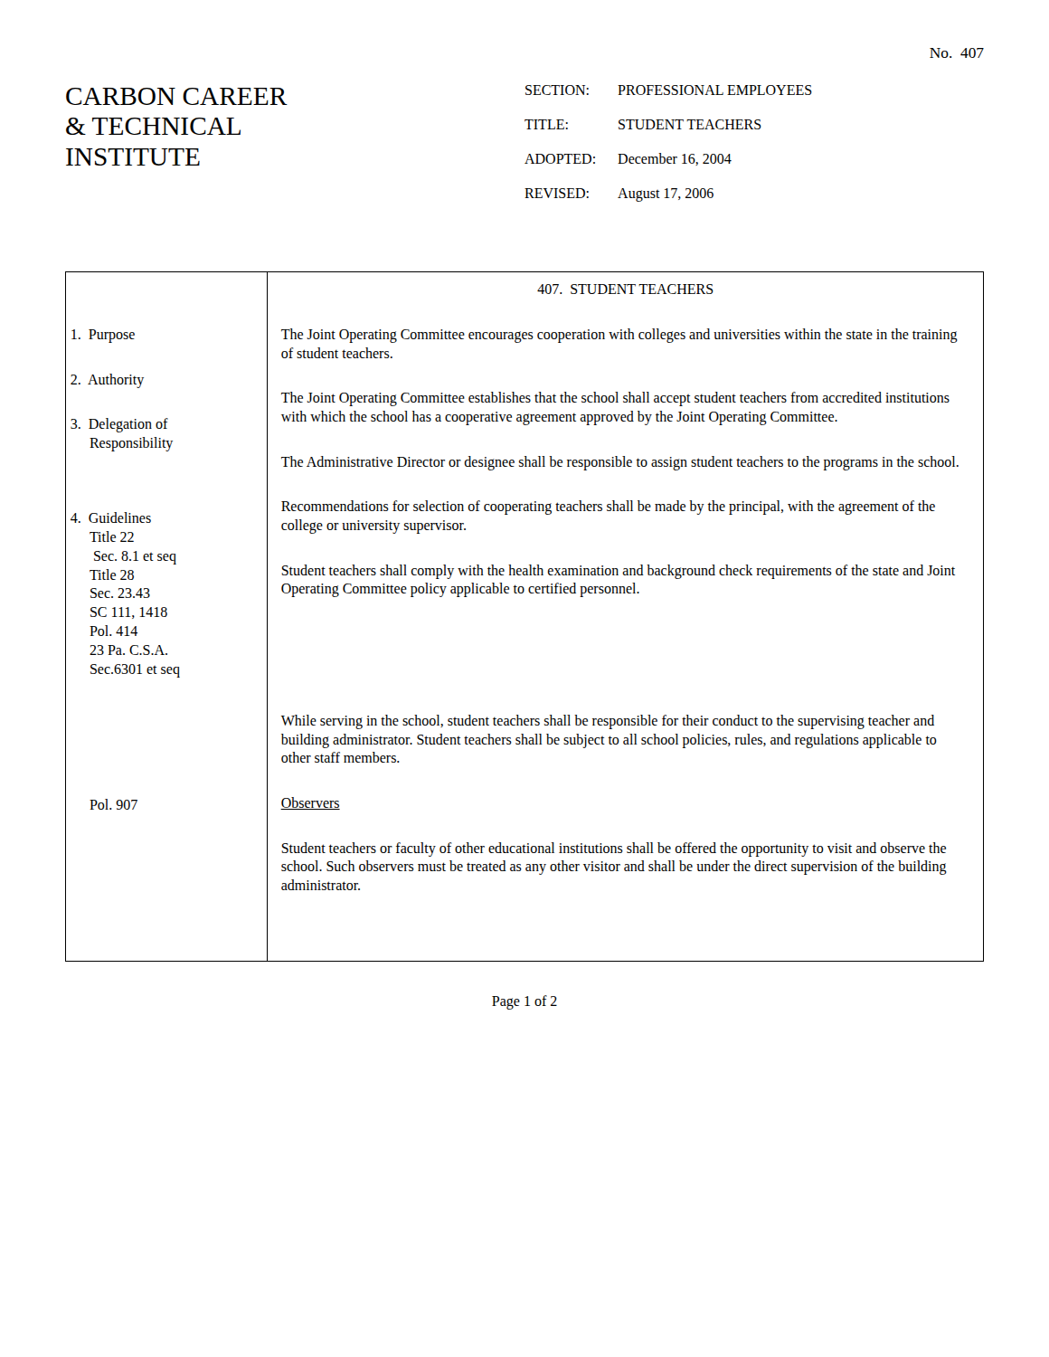No. 407
CARBON CAREER
& TECHNICAL
INSTITUTE
| SECTION: | PROFESSIONAL EMPLOYEES |
| TITLE: | STUDENT TEACHERS |
| ADOPTED: | December 16, 2004 |
| REVISED: | August 17, 2006 |
| 1. Purpose 2. Authority 3. Delegation of Responsibility 4. Guidelines Title 22 Sec. 8.1 et seq Title 28 Sec. 23.43 SC 111, 1418 Pol. 414 23 Pa. C.S.A. Sec.6301 et seq Pol. 907 | 407. STUDENT TEACHERS The Joint Operating Committee encourages cooperation with colleges and universities within the state in the training of student teachers. The Joint Operating Committee establishes that the school shall accept student teachers from accredited institutions with which the school has a cooperative agreement approved by the Joint Operating Committee. The Administrative Director or designee shall be responsible to assign student teachers to the programs in the school. Recommendations for selection of cooperating teachers shall be made by the principal, with the agreement of the college or university supervisor. Student teachers shall comply with the health examination and background check requirements of the state and Joint Operating Committee policy applicable to certified personnel. While serving in the school, student teachers shall be responsible for their conduct to the supervising teacher and building administrator. Student teachers shall be subject to all school policies, rules, and regulations applicable to other staff members. Observers Student teachers or faculty of other educational institutions shall be offered the opportunity to visit and observe the school. Such observers must be treated as any other visitor and shall be under the direct supervision of the building administrator. |
Page 1 of 2